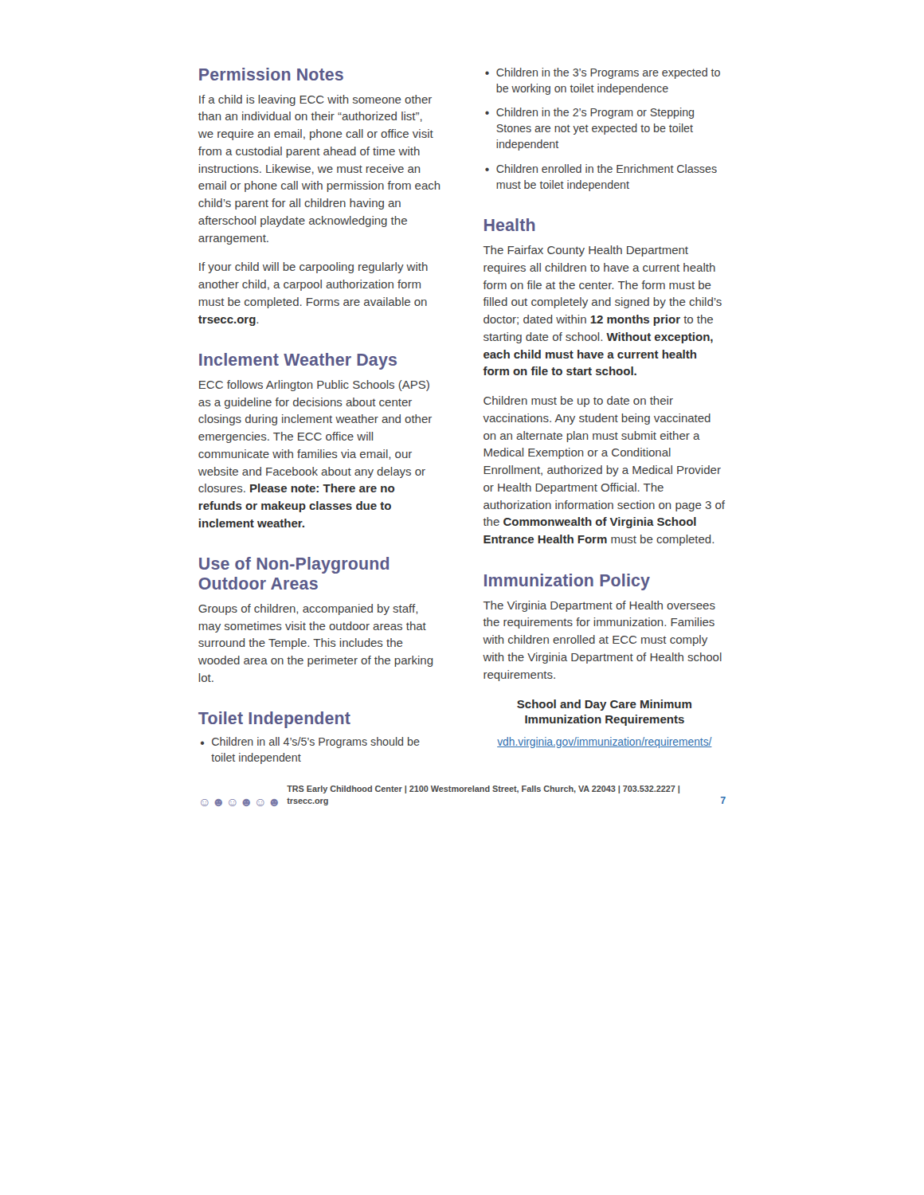Permission Notes
If a child is leaving ECC with someone other than an individual on their “authorized list”, we require an email, phone call or office visit from a custodial parent ahead of time with instructions. Likewise, we must receive an email or phone call with permission from each child’s parent for all children having an afterschool playdate acknowledging the arrangement.
If your child will be carpooling regularly with another child, a carpool authorization form must be completed. Forms are available on trsecc.org.
Inclement Weather Days
ECC follows Arlington Public Schools (APS) as a guideline for decisions about center closings during inclement weather and other emergencies. The ECC office will communicate with families via email, our website and Facebook about any delays or closures. Please note: There are no refunds or makeup classes due to inclement weather.
Use of Non-Playground Outdoor Areas
Groups of children, accompanied by staff, may sometimes visit the outdoor areas that surround the Temple. This includes the wooded area on the perimeter of the parking lot.
Toilet Independent
Children in all 4’s/5’s Programs should be toilet independent
Children in the 3’s Programs are expected to be working on toilet independence
Children in the 2’s Program or Stepping Stones are not yet expected to be toilet independent
Children enrolled in the Enrichment Classes must be toilet independent
Health
The Fairfax County Health Department requires all children to have a current health form on file at the center. The form must be filled out completely and signed by the child’s doctor; dated within 12 months prior to the starting date of school. Without exception, each child must have a current health form on file to start school.
Children must be up to date on their vaccinations. Any student being vaccinated on an alternate plan must submit either a Medical Exemption or a Conditional Enrollment, authorized by a Medical Provider or Health Department Official. The authorization information section on page 3 of the Commonwealth of Virginia School Entrance Health Form must be completed.
Immunization Policy
The Virginia Department of Health oversees the requirements for immunization. Families with children enrolled at ECC must comply with the Virginia Department of Health school requirements.
School and Day Care Minimum Immunization Requirements
vdh.virginia.gov/immunization/requirements/
☺☻☺☻☺☻ TRS Early Childhood Center | 2100 Westmoreland Street, Falls Church, VA 22043 | 703.532.2227 | trsecc.org 7